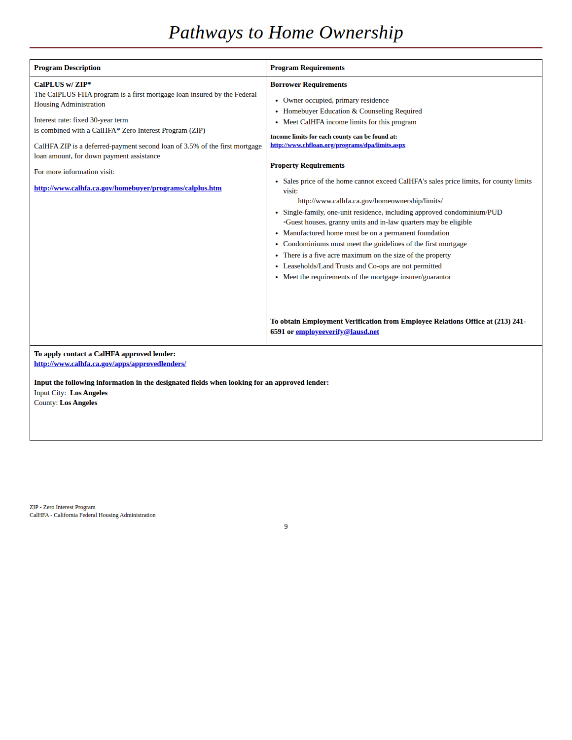Pathways to Home Ownership
| Program Description | Program Requirements |
| --- | --- |
| CalPLUS w/ ZIP* The CalPLUS FHA program is a first mortgage loan insured by the Federal Housing Administration Interest rate: fixed 30-year term is combined with a CalHFA* Zero Interest Program (ZIP) CalHFA ZIP is a deferred-payment second loan of 3.5% of the first mortgage loan amount, for down payment assistance For more information visit: http://www.calhfa.ca.gov/homebuyer/programs/calplus.htm | Borrower Requirements Owner occupied, primary residence Homebuyer Education & Counseling Required Meet CalHFA income limits for this program Income limits for each county can be found at: http://www.chfloan.org/programs/dpa/limits.aspx Property Requirements Sales price of the home cannot exceed CalHFA's sales price limits, for county limits visit: http://www.calhfa.ca.gov/homeownership/limits/ Single-family, one-unit residence, including approved condominium/PUD ◦Guest houses, granny units and in-law quarters may be eligible Manufactured home must be on a permanent foundation Condominiums must meet the guidelines of the first mortgage There is a five acre maximum on the size of the property Leaseholds/Land Trusts and Co-ops are not permitted Meet the requirements of the mortgage insurer/guarantor To obtain Employment Verification from Employee Relations Office at (213) 241-6591 or employeeverify@lausd.net |
| To apply contact a CalHFA approved lender: http://www.calhfa.ca.gov/apps/approvedlenders/ Input the following information in the designated fields when looking for an approved lender: Input City: Los Angeles County: Los Angeles |
ZIP - Zero Interest Program
CalHFA - California Federal Housing Administration
9